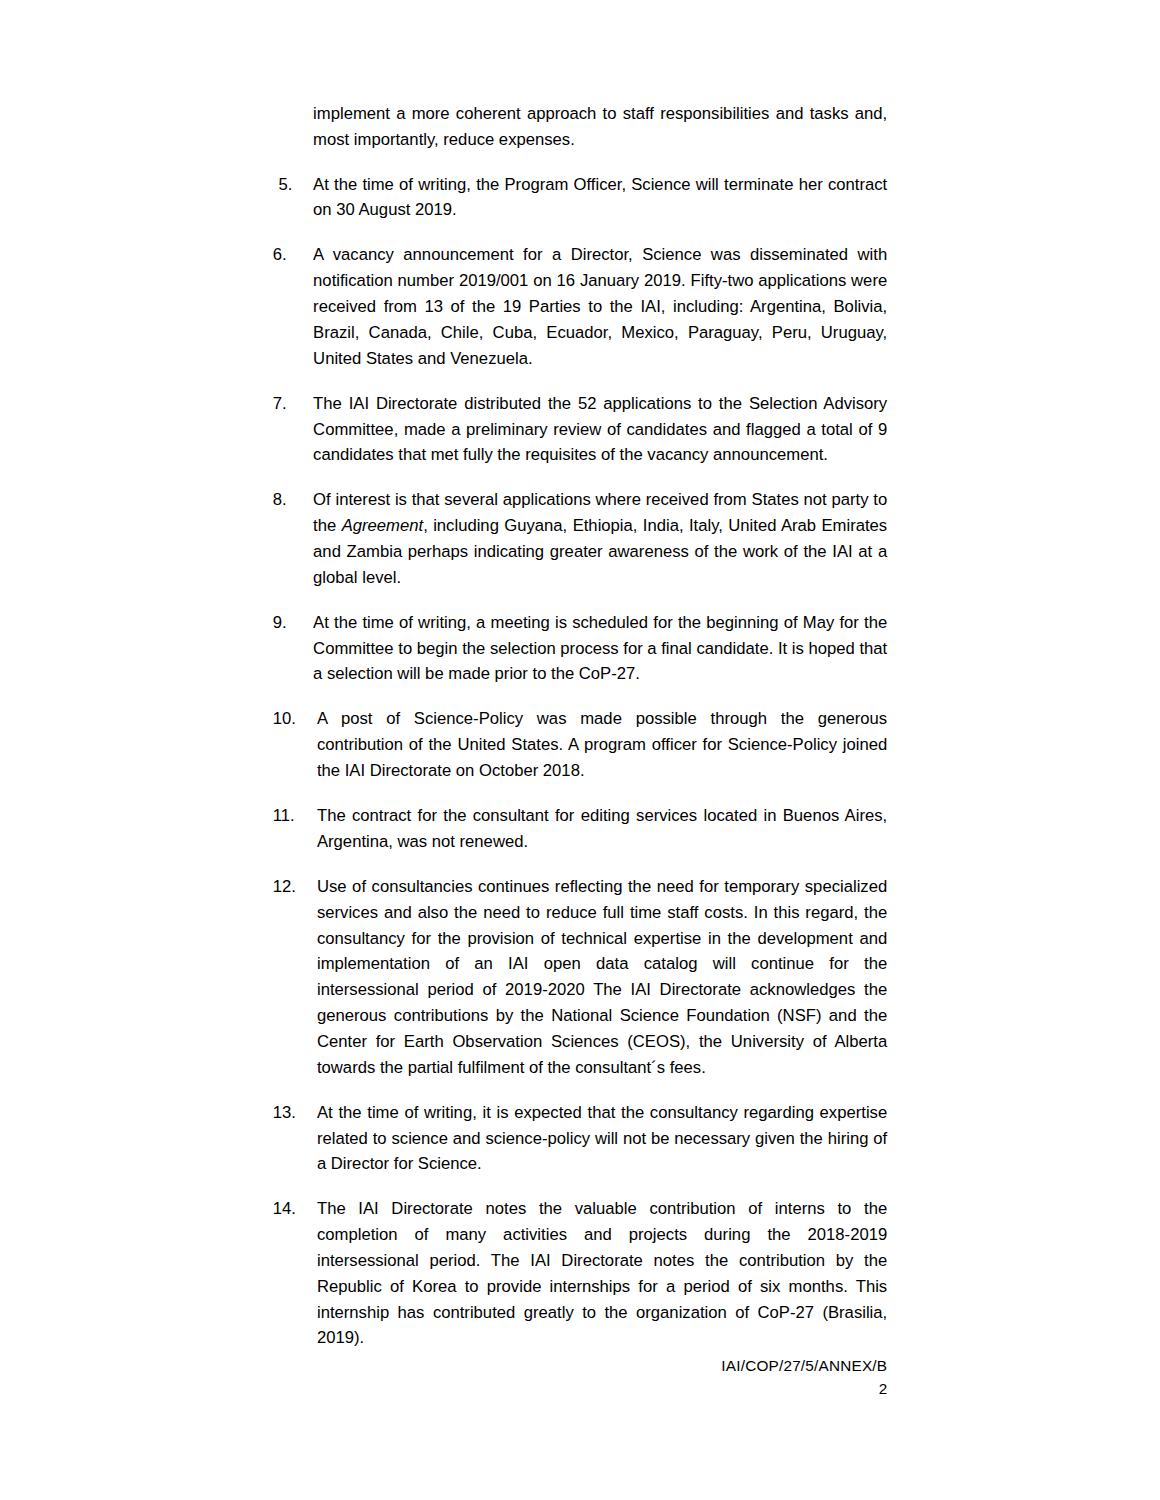implement a more coherent approach to staff responsibilities and tasks and, most importantly, reduce expenses.
At the time of writing, the Program Officer, Science will terminate her contract on 30 August 2019.
A vacancy announcement for a Director, Science was disseminated with notification number 2019/001 on 16 January 2019. Fifty-two applications were received from 13 of the 19 Parties to the IAI, including: Argentina, Bolivia, Brazil, Canada, Chile, Cuba, Ecuador, Mexico, Paraguay, Peru, Uruguay, United States and Venezuela.
The IAI Directorate distributed the 52 applications to the Selection Advisory Committee, made a preliminary review of candidates and flagged a total of 9 candidates that met fully the requisites of the vacancy announcement.
Of interest is that several applications where received from States not party to the Agreement, including Guyana, Ethiopia, India, Italy, United Arab Emirates and Zambia perhaps indicating greater awareness of the work of the IAI at a global level.
At the time of writing, a meeting is scheduled for the beginning of May for the Committee to begin the selection process for a final candidate. It is hoped that a selection will be made prior to the CoP-27.
A post of Science-Policy was made possible through the generous contribution of the United States. A program officer for Science-Policy joined the IAI Directorate on October 2018.
The contract for the consultant for editing services located in Buenos Aires, Argentina, was not renewed.
Use of consultancies continues reflecting the need for temporary specialized services and also the need to reduce full time staff costs. In this regard, the consultancy for the provision of technical expertise in the development and implementation of an IAI open data catalog will continue for the intersessional period of 2019-2020 The IAI Directorate acknowledges the generous contributions by the National Science Foundation (NSF) and the Center for Earth Observation Sciences (CEOS), the University of Alberta towards the partial fulfilment of the consultant´s fees.
At the time of writing, it is expected that the consultancy regarding expertise related to science and science-policy will not be necessary given the hiring of a Director for Science.
The IAI Directorate notes the valuable contribution of interns to the completion of many activities and projects during the 2018-2019 intersessional period. The IAI Directorate notes the contribution by the Republic of Korea to provide internships for a period of six months. This internship has contributed greatly to the organization of CoP-27 (Brasilia, 2019).
IAI/COP/27/5/ANNEX/B
2